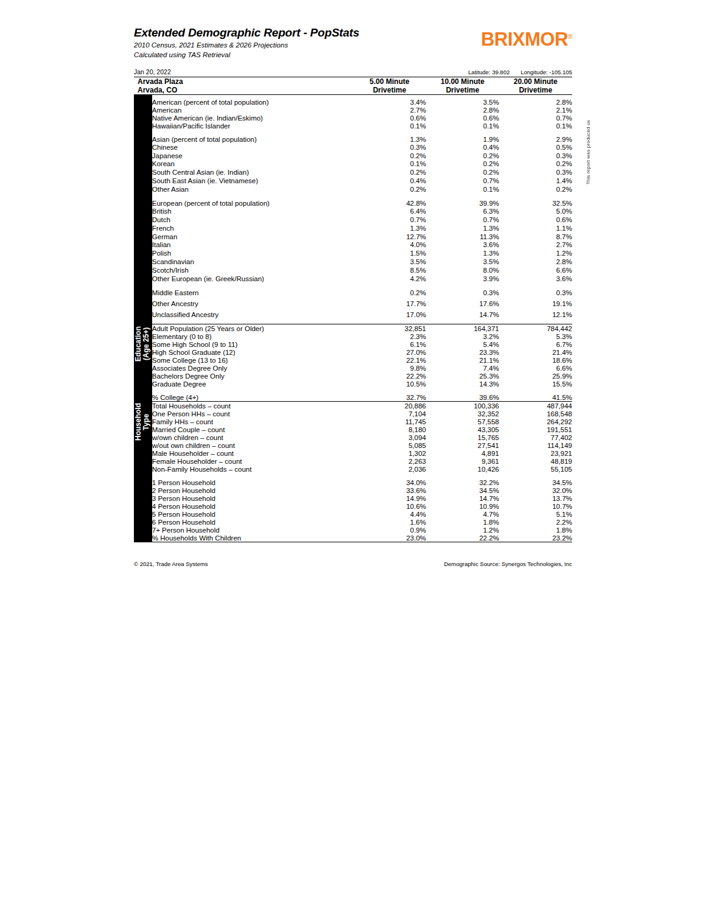BRIXMOR®
Extended Demographic Report - PopStats
2010 Census, 2021 Estimates & 2026 Projections
Calculated using TAS Retrieval
Jan 20, 2022
Latitude: 39.802 Longitude: -105.105
This report was produced us
| Arvada Plaza Arvada, CO | 5.00 Minute Drivetime | 10.00 Minute Drivetime | 20.00 Minute Drivetime |
| | American (percent of total population) | 3.4% | 3.5% | 2.8% |
| | American | 2.7% | 2.8% | 2.1% |
| | Native American (ie. Indian/Eskimo) | 0.6% | 0.6% | 0.7% |
| | Hawaiian/Pacific Islander | 0.1% | 0.1% | 0.1% |
| | Asian (percent of total population) | 1.3% | 1.9% | 2.9% |
| | Chinese | 0.3% | 0.4% | 0.5% |
| | Japanese | 0.2% | 0.2% | 0.3% |
| | Korean | 0.1% | 0.2% | 0.2% |
| | South Central Asian (ie. Indian) | 0.2% | 0.2% | 0.3% |
| | South East Asian (ie. Vietnamese) | 0.4% | 0.7% | 1.4% |
| | Other Asian | 0.2% | 0.1% | 0.2% |
| | European (percent of total population) | 42.8% | 39.9% | 32.5% |
| | British | 6.4% | 6.3% | 5.0% |
| | Dutch | 0.7% | 0.7% | 0.6% |
| | French | 1.3% | 1.3% | 1.1% |
| | German | 12.7% | 11.3% | 8.7% |
| | Italian | 4.0% | 3.6% | 2.7% |
| | Polish | 1.5% | 1.3% | 1.2% |
| | Scandinavian | 3.5% | 3.5% | 2.8% |
| | Scotch/Irish | 8.5% | 8.0% | 6.6% |
| | Other European (ie. Greek/Russian) | 4.2% | 3.9% | 3.6% |
| | Middle Eastern | 0.2% | 0.3% | 0.3% |
| | Other Ancestry | 17.7% | 17.6% | 19.1% |
| | Unclassified Ancestry | 17.0% | 14.7% | 12.1% |
| Education (Age 25+) | Adult Population (25 Years or Older) | 32,851 | 164,371 | 784,442 |
| Elementary (0 to 8) | 2.3% | 3.2% | 5.3% |
| Some High School (9 to 11) | 6.1% | 5.4% | 6.7% |
| High School Graduate (12) | 27.0% | 23.3% | 21.4% |
| Some College (13 to 16) | 22.1% | 21.1% | 18.6% |
| Associates Degree Only | 9.8% | 7.4% | 6.6% |
| Bachelors Degree Only | 22.2% | 25.3% | 25.9% |
| Graduate Degree | 10.5% | 14.3% | 15.5% |
| % College (4+) | 32.7% | 39.6% | 41.5% |
| Household Type | Total Households – count | 20,886 | 100,336 | 487,944 |
| One Person HHs – count | 7,104 | 32,352 | 168,548 |
| Family HHs – count | 11,745 | 57,558 | 264,292 |
| Married Couple – count | 8,180 | 43,305 | 191,551 |
| w/own children – count | 3,094 | 15,765 | 77,402 |
| w/out own children – count | 5,085 | 27,541 | 114,149 |
| Male Householder – count | 1,302 | 4,891 | 23,921 |
| Female Householder – count | 2,263 | 9,361 | 48,819 |
| Non-Family Households – count | 2,036 | 10,426 | 55,105 |
| 1 Person Household | 34.0% | 32.2% | 34.5% |
| 2 Person Household | 33.6% | 34.5% | 32.0% |
| 3 Person Household | 14.9% | 14.7% | 13.7% |
| 4 Person Household | 10.6% | 10.9% | 10.7% |
| 5 Person Household | 4.4% | 4.7% | 5.1% |
| 6 Person Household | 1.6% | 1.8% | 2.2% |
| 7+ Person Household | 0.9% | 1.2% | 1.8% |
| % Households With Children | 23.0% | 22.2% | 23.2% |
© 2021, Trade Area Systems
Demographic Source: Synergos Technologies, Inc